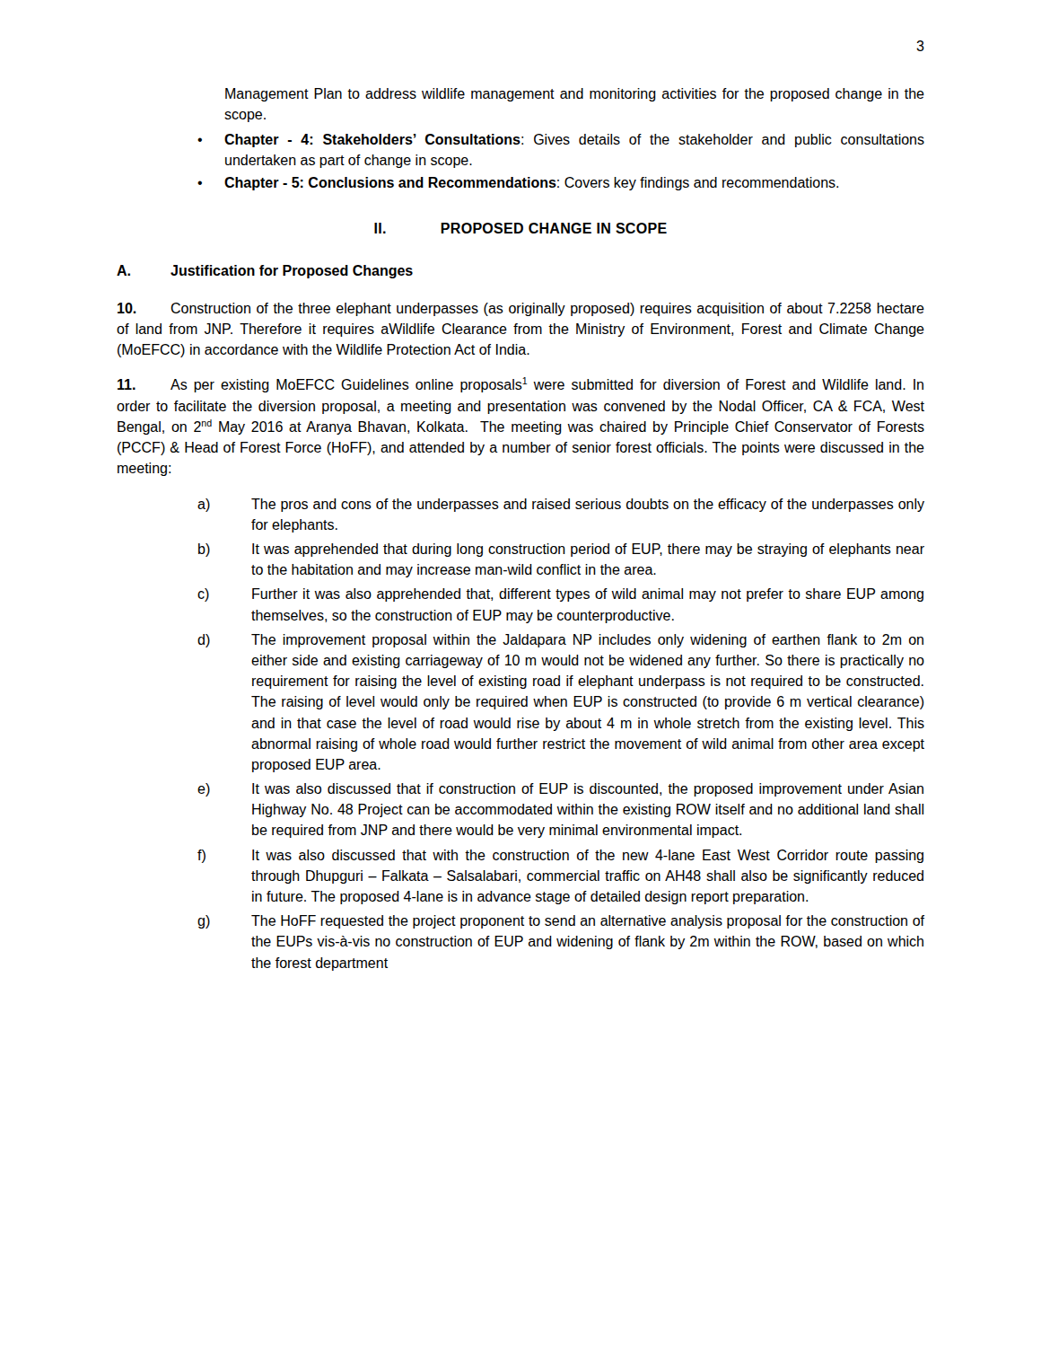3
Management Plan to address wildlife management and monitoring activities for the proposed change in the scope.
Chapter - 4: Stakeholders’ Consultations: Gives details of the stakeholder and public consultations undertaken as part of change in scope.
Chapter - 5: Conclusions and Recommendations: Covers key findings and recommendations.
II. PROPOSED CHANGE IN SCOPE
A. Justification for Proposed Changes
10. Construction of the three elephant underpasses (as originally proposed) requires acquisition of about 7.2258 hectare of land from JNP. Therefore it requires aWildlife Clearance from the Ministry of Environment, Forest and Climate Change (MoEFCC) in accordance with the Wildlife Protection Act of India.
11. As per existing MoEFCC Guidelines online proposals1 were submitted for diversion of Forest and Wildlife land. In order to facilitate the diversion proposal, a meeting and presentation was convened by the Nodal Officer, CA & FCA, West Bengal, on 2nd May 2016 at Aranya Bhavan, Kolkata. The meeting was chaired by Principle Chief Conservator of Forests (PCCF) & Head of Forest Force (HoFF), and attended by a number of senior forest officials. The points were discussed in the meeting:
The pros and cons of the underpasses and raised serious doubts on the efficacy of the underpasses only for elephants.
It was apprehended that during long construction period of EUP, there may be straying of elephants near to the habitation and may increase man-wild conflict in the area.
Further it was also apprehended that, different types of wild animal may not prefer to share EUP among themselves, so the construction of EUP may be counterproductive.
The improvement proposal within the Jaldapara NP includes only widening of earthen flank to 2m on either side and existing carriageway of 10 m would not be widened any further. So there is practically no requirement for raising the level of existing road if elephant underpass is not required to be constructed. The raising of level would only be required when EUP is constructed (to provide 6 m vertical clearance) and in that case the level of road would rise by about 4 m in whole stretch from the existing level. This abnormal raising of whole road would further restrict the movement of wild animal from other area except proposed EUP area.
It was also discussed that if construction of EUP is discounted, the proposed improvement under Asian Highway No. 48 Project can be accommodated within the existing ROW itself and no additional land shall be required from JNP and there would be very minimal environmental impact.
It was also discussed that with the construction of the new 4-lane East West Corridor route passing through Dhupguri – Falkata – Salsalabari, commercial traffic on AH48 shall also be significantly reduced in future. The proposed 4-lane is in advance stage of detailed design report preparation.
The HoFF requested the project proponent to send an alternative analysis proposal for the construction of the EUPs vis-à-vis no construction of EUP and widening of flank by 2m within the ROW, based on which the forest department